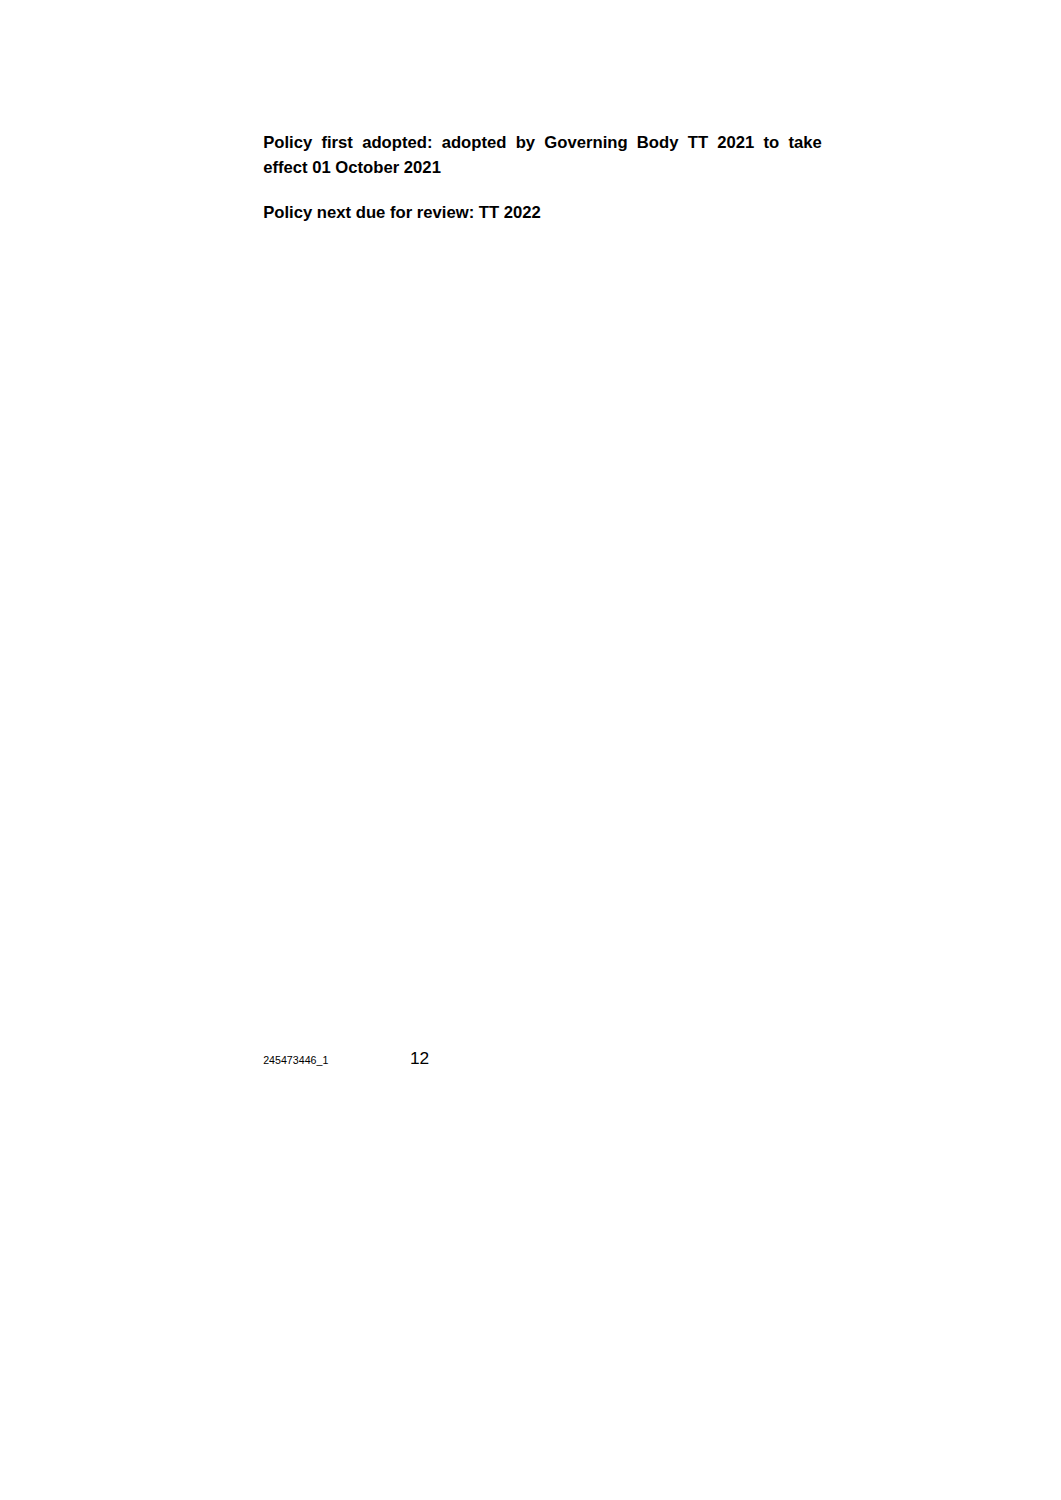Policy first adopted: adopted by Governing Body TT 2021 to take effect 01 October 2021
Policy next due for review: TT 2022
245473446_112